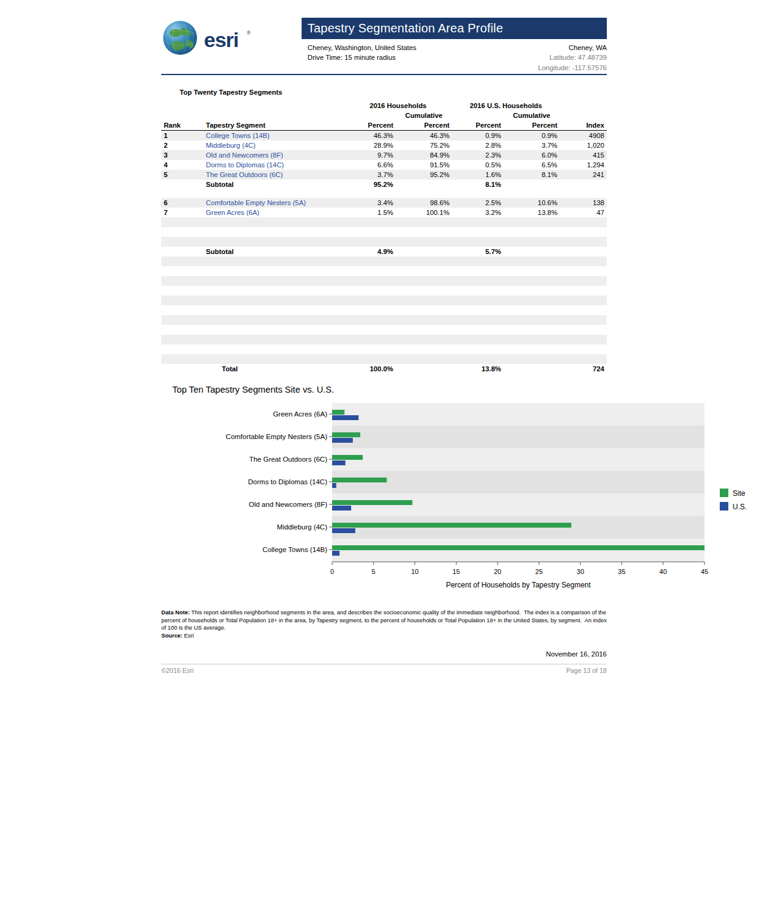esri ®
Tapestry Segmentation Area Profile
Cheney, Washington, United States
Drive Time: 15 minute radius
Cheney, WA
Latitude: 47.48739
Longitude: -117.57576
Top Twenty Tapestry Segments
| | | 2016 Households | 2016 U.S. Households | |
| | | | Cumulative | | Cumulative | |
| Rank | Tapestry Segment | Percent | Percent | Percent | Percent | Index |
| 1 | College Towns (14B) | 46.3% | 46.3% | 0.9% | 0.9% | 4908 |
| 2 | Middleburg (4C) | 28.9% | 75.2% | 2.8% | 3.7% | 1,020 |
| 3 | Old and Newcomers (8F) | 9.7% | 84.9% | 2.3% | 6.0% | 415 |
| 4 | Dorms to Diplomas (14C) | 6.6% | 91.5% | 0.5% | 6.5% | 1,294 |
| 5 | The Great Outdoors (6C) | 3.7% | 95.2% | 1.6% | 8.1% | 241 |
| | Subtotal | 95.2% | | 8.1% | | |
| 6 | Comfortable Empty Nesters (5A) | 3.4% | 98.6% | 2.5% | 10.6% | 138 |
| 7 | Green Acres (6A) | 1.5% | 100.1% | 3.2% | 13.8% | 47 |
| | Subtotal | 4.9% | | 5.7% | | |
| | Total | 100.0% | | 13.8% | | 724 |
Top Ten Tapestry Segments Site vs. U.S.
0 5 10 15 20 25 30 35 40 45 Percent of Households by Tapestry Segment Green Acres (6A) Comfortable Empty Nesters (5A) The Great Outdoors (6C) Dorms to Diplomas (14C) Old and Newcomers (8F) Middleburg (4C) College Towns (14B) Site U.S.
Data Note: This report identifies neighborhood segments in the area, and describes the socioeconomic quality of the immediate neighborhood. The index is a comparison of the percent of households or Total Population 18+ in the area, by Tapestry segment, to the percent of households or Total Population 18+ in the United States, by segment. An index of 100 is the US average.
Source: Esri
November 16, 2016
©2016 Esri
Page 13 of 18